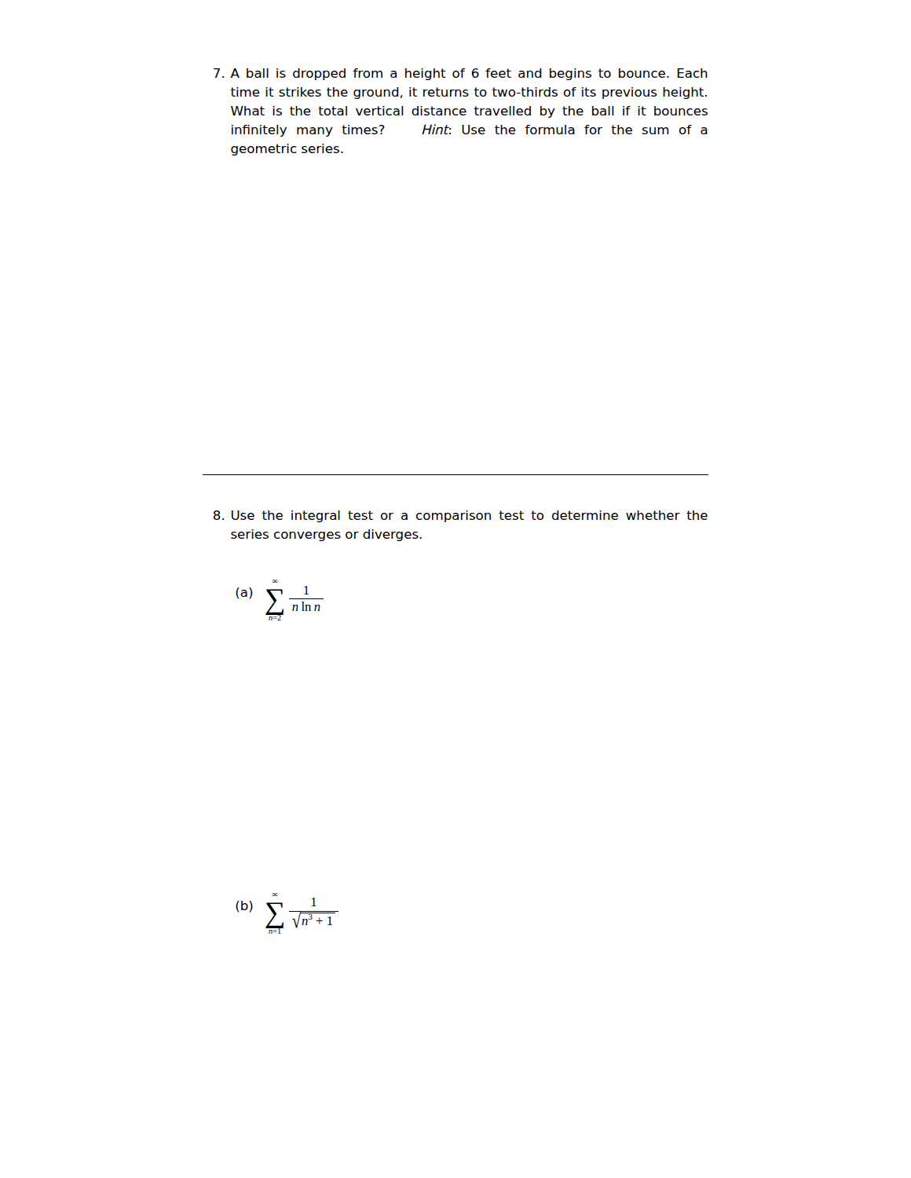7.
A ball is dropped from a height of 6 feet and begins to bounce. Each time it strikes the ground, it returns to two-thirds of its previous height. What is the total vertical distance travelled by the ball if it bounces infinitely many times? Hint: Use the formula for the sum of a geometric series.
8.
Use the integral test or a comparison test to determine whether the series converges or diverges.
(a) ∞ ∑ n=2 1 n ln n
(b) ∞ ∑ n=1 1 √ n3 + 1